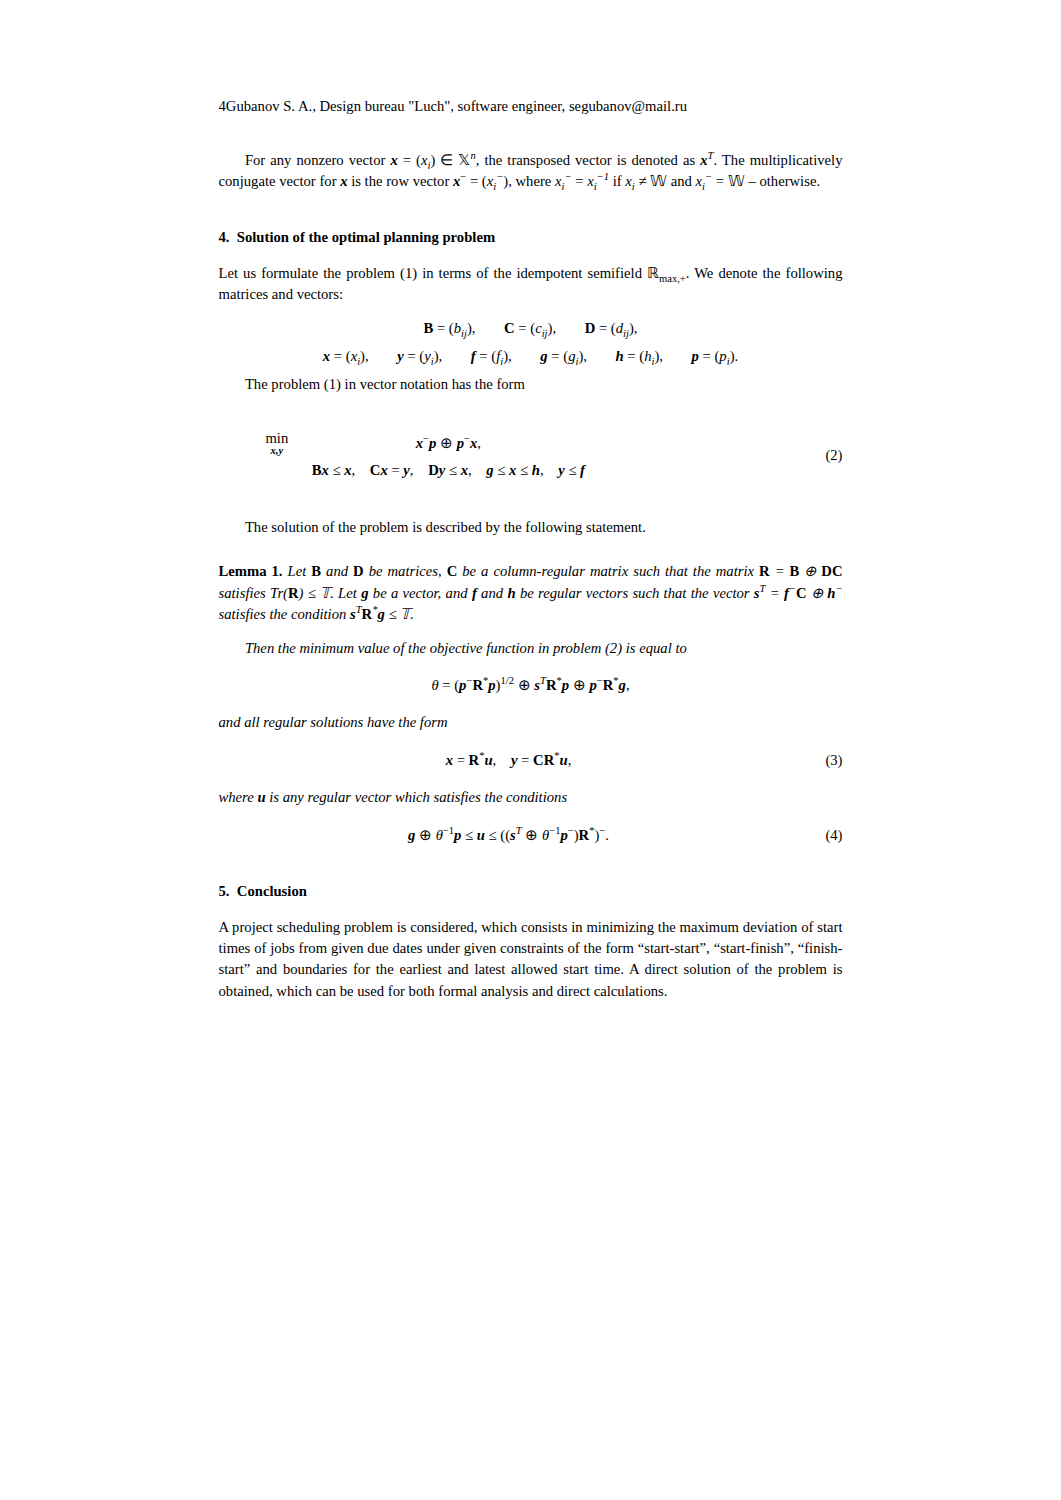4Gubanov S. A., Design bureau "Luch", software engineer, segubanov@mail.ru
For any nonzero vector x = (xi) ∈ 𝕏n, the transposed vector is denoted as xT. The multiplicatively conjugate vector for x is the row vector x− = (xi−), where xi− = xi−1 if xi ≠ 𝕎 and xi− = 𝕎 – otherwise.
4. Solution of the optimal planning problem
Let us formulate the problem (1) in terms of the idempotent semifield ℝmax,+. We denote the following matrices and vectors:
B = (bij), C = (cij), D = (dij),
x = (xi), y = (yi), f = (fi), g = (gi), h = (hi), p = (pi).
The problem (1) in vector notation has the form
min x,y
x−p ⊕ p−x,
Bx ≤ x, Cx = y, Dy ≤ x, g ≤ x ≤ h, y ≤ f
(2)
The solution of the problem is described by the following statement.
Lemma 1. Let B and D be matrices, C be a column-regular matrix such that the matrix R = B ⊕ DC satisfies Tr(R) ≤ 𝕋. Let g be a vector, and f and h be regular vectors such that the vector sT = f−C ⊕ h− satisfies the condition sTR*g ≤ 𝕋.
Then the minimum value of the objective function in problem (2) is equal to
θ = (p−R*p)1/2 ⊕ sTR*p ⊕ p−R*g,
and all regular solutions have the form
x = R*u, y = CR*u,
(3)
where u is any regular vector which satisfies the conditions
g ⊕ θ−1p ≤ u ≤ ((sT ⊕ θ−1p−)R*)−.
(4)
5. Conclusion
A project scheduling problem is considered, which consists in minimizing the maximum deviation of start times of jobs from given due dates under given constraints of the form “start-start”, “start-finish”, “finish-start” and boundaries for the earliest and latest allowed start time. A direct solution of the problem is obtained, which can be used for both formal analysis and direct calculations.